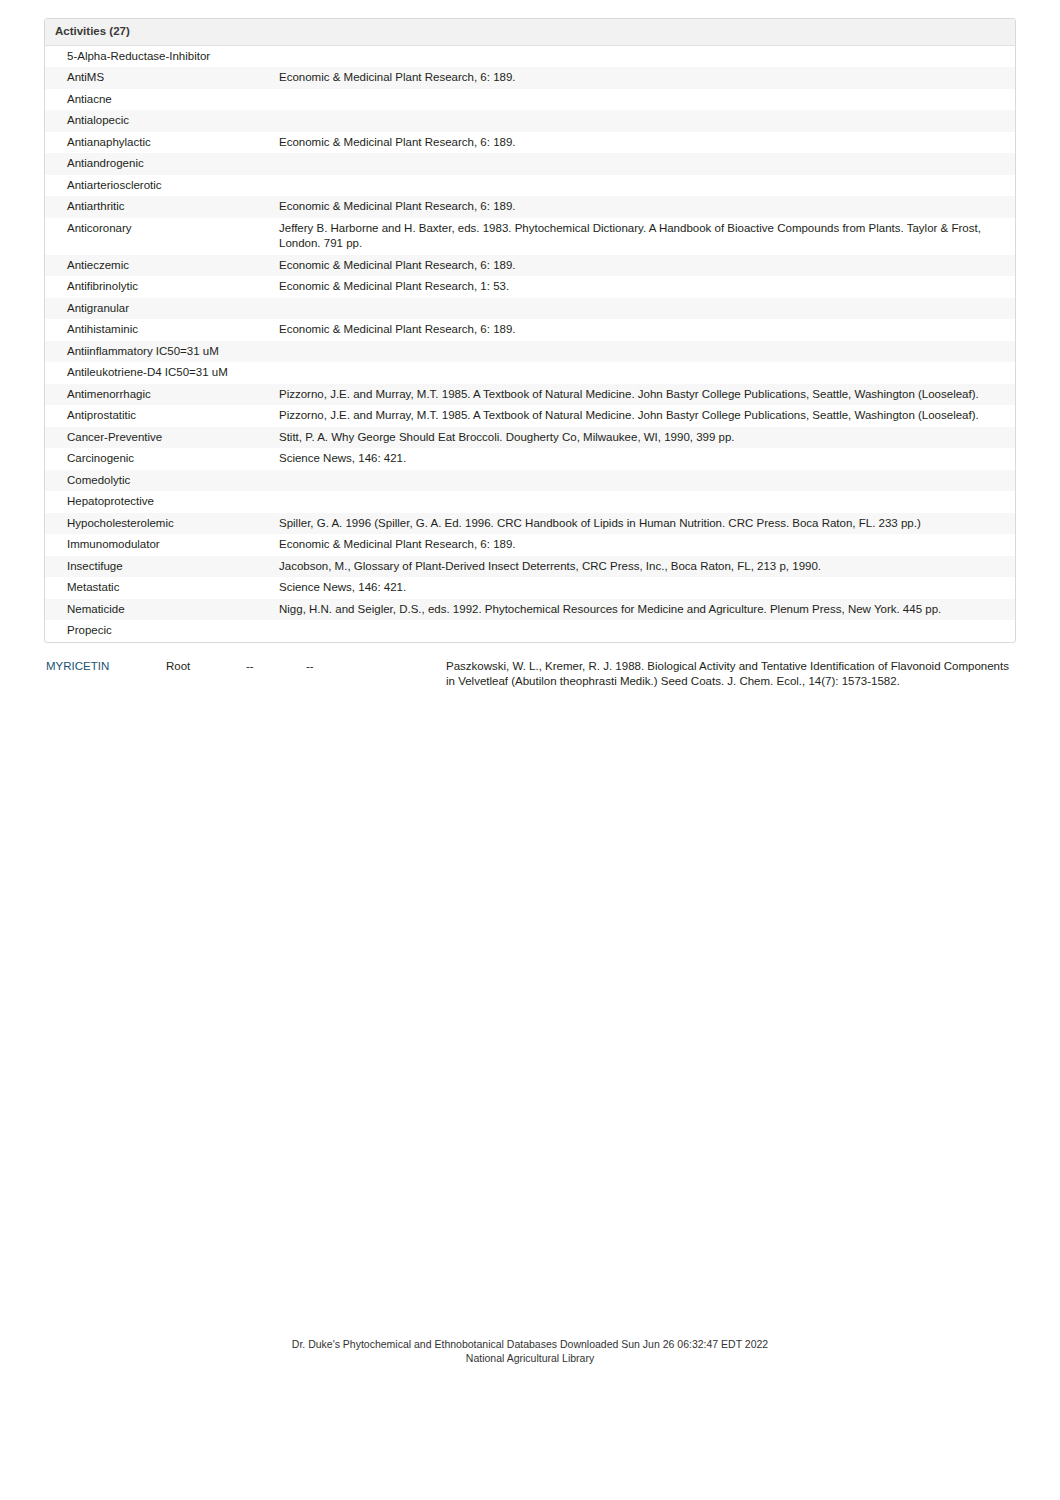Activities (27)
| 5-Alpha-Reductase-Inhibitor | |
| AntiMS | Economic & Medicinal Plant Research, 6: 189. |
| Antiacne | |
| Antialopecic | |
| Antianaphylactic | Economic & Medicinal Plant Research, 6: 189. |
| Antiandrogenic | |
| Antiarteriosclerotic | |
| Antiarthritic | Economic & Medicinal Plant Research, 6: 189. |
| Anticoronary | Jeffery B. Harborne and H. Baxter, eds. 1983. Phytochemical Dictionary. A Handbook of Bioactive Compounds from Plants. Taylor & Frost, London. 791 pp. |
| Antieczemic | Economic & Medicinal Plant Research, 6: 189. |
| Antifibrinolytic | Economic & Medicinal Plant Research, 1: 53. |
| Antigranular | |
| Antihistaminic | Economic & Medicinal Plant Research, 6: 189. |
| Antiinflammatory IC50=31 uM | |
| Antileukotriene-D4 IC50=31 uM | |
| Antimenorrhagic | Pizzorno, J.E. and Murray, M.T. 1985. A Textbook of Natural Medicine. John Bastyr College Publications, Seattle, Washington (Looseleaf). |
| Antiprostatitic | Pizzorno, J.E. and Murray, M.T. 1985. A Textbook of Natural Medicine. John Bastyr College Publications, Seattle, Washington (Looseleaf). |
| Cancer-Preventive | Stitt, P. A. Why George Should Eat Broccoli. Dougherty Co, Milwaukee, WI, 1990, 399 pp. |
| Carcinogenic | Science News, 146: 421. |
| Comedolytic | |
| Hepatoprotective | |
| Hypocholesterolemic | Spiller, G. A. 1996 (Spiller, G. A. Ed. 1996. CRC Handbook of Lipids in Human Nutrition. CRC Press. Boca Raton, FL. 233 pp.) |
| Immunomodulator | Economic & Medicinal Plant Research, 6: 189. |
| Insectifuge | Jacobson, M., Glossary of Plant-Derived Insect Deterrents, CRC Press, Inc., Boca Raton, FL, 213 p, 1990. |
| Metastatic | Science News, 146: 421. |
| Nematicide | Nigg, H.N. and Seigler, D.S., eds. 1992. Phytochemical Resources for Medicine and Agriculture. Plenum Press, New York. 445 pp. |
| Propecic | |
MYRICETIN
Root
--
--
Paszkowski, W. L., Kremer, R. J. 1988. Biological Activity and Tentative Identification of Flavonoid Components in Velvetleaf (Abutilon theophrasti Medik.) Seed Coats. J. Chem. Ecol., 14(7): 1573-1582.
Dr. Duke's Phytochemical and Ethnobotanical Databases Downloaded Sun Jun 26 06:32:47 EDT 2022
National Agricultural Library